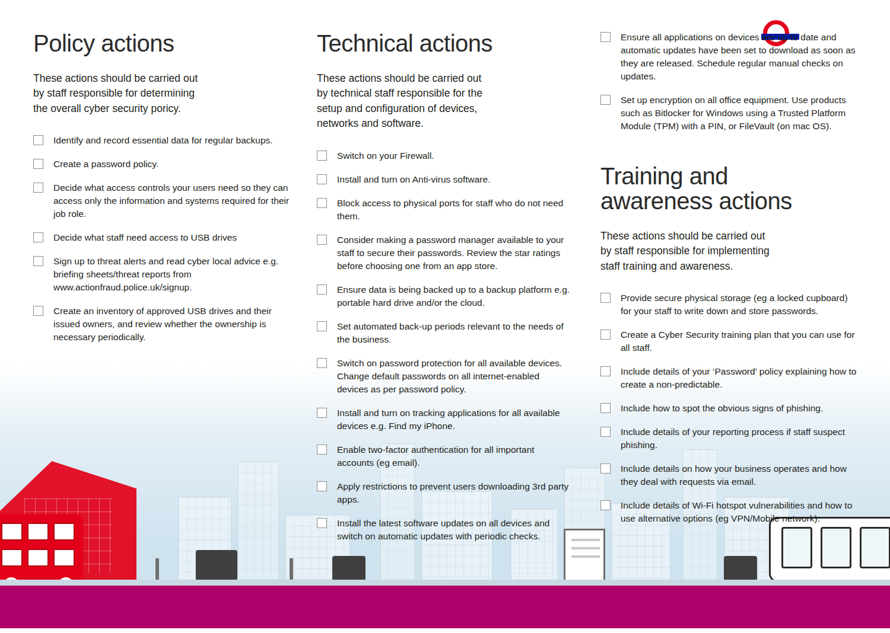Policy actions
These actions should be carried out by staff responsible for determining the overall cyber security poricy.
Identify and record essential data for regular backups.
Create a password policy.
Decide what access controls your users need so they can access only the information and systems required for their job role.
Decide what staff need access to USB drives
Sign up to threat alerts and read cyber local advice e.g. briefing sheets/threat reports from www.actionfraud.police.uk/signup.
Create an inventory of approved USB drives and their issued owners, and review whether the ownership is necessary periodically.
Technical actions
These actions should be carried out by technical staff responsible for the setup and configuration of devices, networks and software.
Switch on your Firewall.
Install and turn on Anti-virus software.
Block access to physical ports for staff who do not need them.
Consider making a password manager available to your staff to secure their passwords. Review the star ratings before choosing one from an app store.
Ensure data is being backed up to a backup platform e.g. portable hard drive and/or the cloud.
Set automated back-up periods relevant to the needs of the business.
Switch on password protection for all available devices. Change default passwords on all internet-enabled devices as per password policy.
Install and turn on tracking applications for all available devices e.g. Find my iPhone.
Enable two-factor authentication for all important accounts (eg email).
Apply restrictions to prevent users downloading 3rd party apps.
Install the latest software updates on all devices and switch on automatic updates with periodic checks.
Ensure all applications on devices are up to date and automatic updates have been set to download as soon as they are released. Schedule regular manual checks on updates.
Set up encryption on all office equipment. Use products such as Bitlocker for Windows using a Trusted Platform Module (TPM) with a PIN, or FileVault (on mac OS).
Training and
awareness actions
These actions should be carried out by staff responsible for implementing staff training and awareness.
Provide secure physical storage (eg a locked cupboard) for your staff to write down and store passwords.
Create a Cyber Security training plan that you can use for all staff.
Include details of your ‘Password’ policy explaining how to create a non-predictable.
Include how to spot the obvious signs of phishing.
Include details of your reporting process if staff suspect phishing.
Include details on how your business operates and how they deal with requests via email.
Include details of Wi-Fi hotspot vulnerabilities and how to use alternative options (eg VPN/Mobile network).